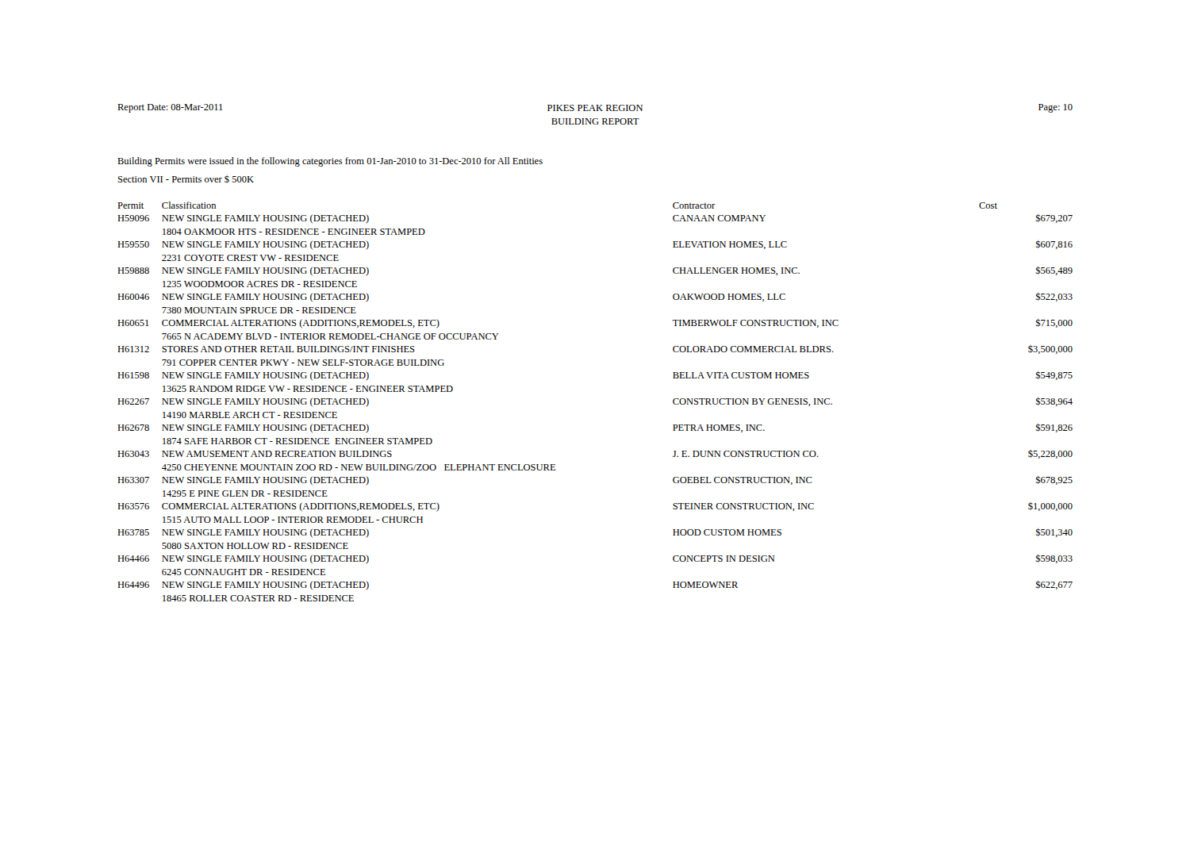Report Date: 08-Mar-2011
PIKES PEAK REGION
BUILDING REPORT
Page: 10
Building Permits were issued in the following categories from 01-Jan-2010 to 31-Dec-2010 for All Entities
Section VII - Permits over $ 500K
| Permit | Classification | Contractor | Cost |
| --- | --- | --- | --- |
| H59096 | NEW SINGLE FAMILY HOUSING (DETACHED) | CANAAN COMPANY | $679,207 |
| | 1804 OAKMOOR HTS - RESIDENCE - ENGINEER STAMPED |
| H59550 | NEW SINGLE FAMILY HOUSING (DETACHED) | ELEVATION HOMES, LLC | $607,816 |
| | 2231 COYOTE CREST VW - RESIDENCE |
| H59888 | NEW SINGLE FAMILY HOUSING (DETACHED) | CHALLENGER HOMES, INC. | $565,489 |
| | 1235 WOODMOOR ACRES DR - RESIDENCE |
| H60046 | NEW SINGLE FAMILY HOUSING (DETACHED) | OAKWOOD HOMES, LLC | $522,033 |
| | 7380 MOUNTAIN SPRUCE DR - RESIDENCE |
| H60651 | COMMERCIAL ALTERATIONS (ADDITIONS,REMODELS, ETC) | TIMBERWOLF CONSTRUCTION, INC | $715,000 |
| | 7665 N ACADEMY BLVD - INTERIOR REMODEL-CHANGE OF OCCUPANCY |
| H61312 | STORES AND OTHER RETAIL BUILDINGS/INT FINISHES | COLORADO COMMERCIAL BLDRS. | $3,500,000 |
| | 791 COPPER CENTER PKWY - NEW SELF-STORAGE BUILDING |
| H61598 | NEW SINGLE FAMILY HOUSING (DETACHED) | BELLA VITA CUSTOM HOMES | $549,875 |
| | 13625 RANDOM RIDGE VW - RESIDENCE - ENGINEER STAMPED |
| H62267 | NEW SINGLE FAMILY HOUSING (DETACHED) | CONSTRUCTION BY GENESIS, INC. | $538,964 |
| | 14190 MARBLE ARCH CT - RESIDENCE |
| H62678 | NEW SINGLE FAMILY HOUSING (DETACHED) | PETRA HOMES, INC. | $591,826 |
| | 1874 SAFE HARBOR CT - RESIDENCE ENGINEER STAMPED |
| H63043 | NEW AMUSEMENT AND RECREATION BUILDINGS | J. E. DUNN CONSTRUCTION CO. | $5,228,000 |
| | 4250 CHEYENNE MOUNTAIN ZOO RD - NEW BUILDING/ZOO ELEPHANT ENCLOSURE |
| H63307 | NEW SINGLE FAMILY HOUSING (DETACHED) | GOEBEL CONSTRUCTION, INC | $678,925 |
| | 14295 E PINE GLEN DR - RESIDENCE |
| H63576 | COMMERCIAL ALTERATIONS (ADDITIONS,REMODELS, ETC) | STEINER CONSTRUCTION, INC | $1,000,000 |
| | 1515 AUTO MALL LOOP - INTERIOR REMODEL - CHURCH |
| H63785 | NEW SINGLE FAMILY HOUSING (DETACHED) | HOOD CUSTOM HOMES | $501,340 |
| | 5080 SAXTON HOLLOW RD - RESIDENCE |
| H64466 | NEW SINGLE FAMILY HOUSING (DETACHED) | CONCEPTS IN DESIGN | $598,033 |
| | 6245 CONNAUGHT DR - RESIDENCE |
| H64496 | NEW SINGLE FAMILY HOUSING (DETACHED) | HOMEOWNER | $622,677 |
| | 18465 ROLLER COASTER RD - RESIDENCE |